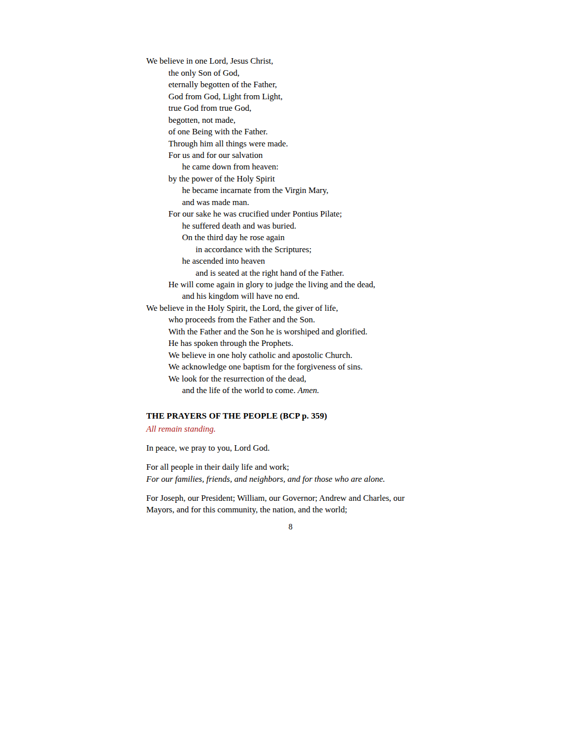We believe in one Lord, Jesus Christ,
the only Son of God,
eternally begotten of the Father,
God from God, Light from Light,
true God from true God,
begotten, not made,
of one Being with the Father.
Through him all things were made.
For us and for our salvation
he came down from heaven:
by the power of the Holy Spirit
he became incarnate from the Virgin Mary,
and was made man.
For our sake he was crucified under Pontius Pilate;
he suffered death and was buried.
On the third day he rose again
in accordance with the Scriptures;
he ascended into heaven
and is seated at the right hand of the Father.
He will come again in glory to judge the living and the dead,
and his kingdom will have no end.
We believe in the Holy Spirit, the Lord, the giver of life,
who proceeds from the Father and the Son.
With the Father and the Son he is worshiped and glorified.
He has spoken through the Prophets.
We believe in one holy catholic and apostolic Church.
We acknowledge one baptism for the forgiveness of sins.
We look for the resurrection of the dead,
and the life of the world to come. Amen.
THE PRAYERS OF THE PEOPLE (BCP p. 359)
All remain standing.
In peace, we pray to you, Lord God.
For all people in their daily life and work;
For our families, friends, and neighbors, and for those who are alone.
For Joseph, our President; William, our Governor; Andrew and Charles, our Mayors, and for this community, the nation, and the world;
8